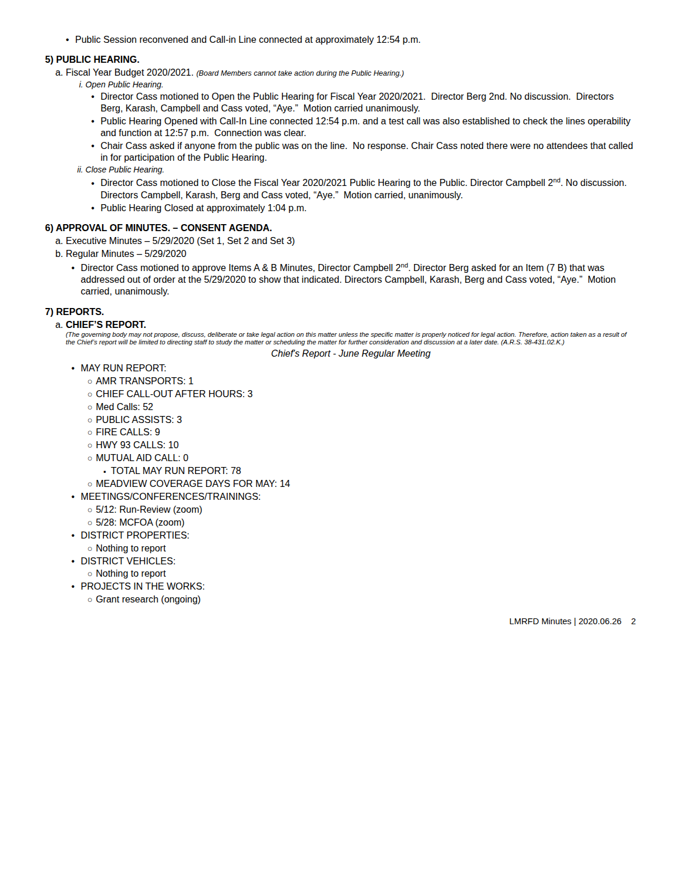Public Session reconvened and Call-in Line connected at approximately 12:54 p.m.
PUBLIC HEARING.
Fiscal Year Budget 2020/2021. (Board Members cannot take action during the Public Hearing.)
Open Public Hearing.
Director Cass motioned to Open the Public Hearing for Fiscal Year 2020/2021. Director Berg 2nd. No discussion. Directors Berg, Karash, Campbell and Cass voted, “Aye.” Motion carried unanimously.
Public Hearing Opened with Call-In Line connected 12:54 p.m. and a test call was also established to check the lines operability and function at 12:57 p.m. Connection was clear.
Chair Cass asked if anyone from the public was on the line. No response. Chair Cass noted there were no attendees that called in for participation of the Public Hearing.
Close Public Hearing.
Director Cass motioned to Close the Fiscal Year 2020/2021 Public Hearing to the Public. Director Campbell 2nd. No discussion. Directors Campbell, Karash, Berg and Cass voted, “Aye.” Motion carried, unanimously.
Public Hearing Closed at approximately 1:04 p.m.
APPROVAL OF MINUTES. – CONSENT AGENDA.
Executive Minutes – 5/29/2020 (Set 1, Set 2 and Set 3)
Regular Minutes – 5/29/2020
Director Cass motioned to approve Items A & B Minutes, Director Campbell 2nd. Director Berg asked for an Item (7 B) that was addressed out of order at the 5/29/2020 to show that indicated. Directors Campbell, Karash, Berg and Cass voted, “Aye.” Motion carried, unanimously.
REPORTS.
CHIEF’S REPORT. (The governing body may not propose, discuss, deliberate or take legal action on this matter unless the specific matter is properly noticed for legal action. Therefore, action taken as a result of the Chief’s report will be limited to directing staff to study the matter or scheduling the matter for further consideration and discussion at a later date. (A.R.S. 38-431.02.K.)
Chief's Report - June Regular Meeting
MAY RUN REPORT:
AMR TRANSPORTS: 1
CHIEF CALL-OUT AFTER HOURS: 3
Med Calls: 52
PUBLIC ASSISTS: 3
FIRE CALLS: 9
HWY 93 CALLS: 10
MUTUAL AID CALL: 0
TOTAL MAY RUN REPORT: 78
MEADVIEW COVERAGE DAYS FOR MAY: 14
MEETINGS/CONFERENCES/TRAININGS:
5/12: Run-Review (zoom)
5/28: MCFOA (zoom)
DISTRICT PROPERTIES:
Nothing to report
DISTRICT VEHICLES:
Nothing to report
PROJECTS IN THE WORKS:
Grant research (ongoing)
LMRFD Minutes | 2020.06.26 2